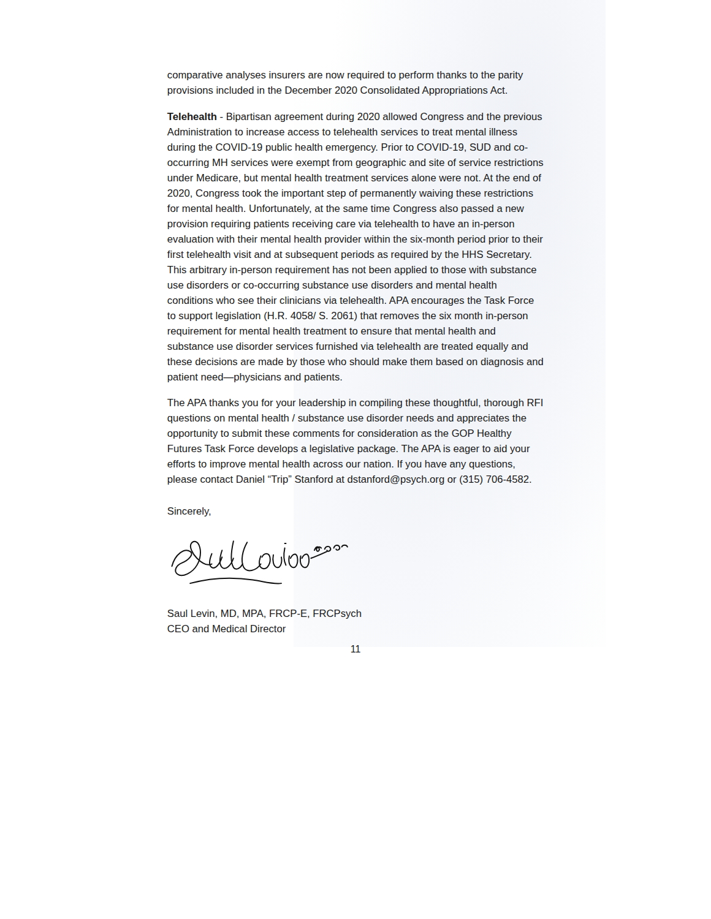comparative analyses insurers are now required to perform thanks to the parity provisions included in the December 2020 Consolidated Appropriations Act.
Telehealth - Bipartisan agreement during 2020 allowed Congress and the previous Administration to increase access to telehealth services to treat mental illness during the COVID-19 public health emergency. Prior to COVID-19, SUD and co-occurring MH services were exempt from geographic and site of service restrictions under Medicare, but mental health treatment services alone were not. At the end of 2020, Congress took the important step of permanently waiving these restrictions for mental health. Unfortunately, at the same time Congress also passed a new provision requiring patients receiving care via telehealth to have an in-person evaluation with their mental health provider within the six-month period prior to their first telehealth visit and at subsequent periods as required by the HHS Secretary. This arbitrary in-person requirement has not been applied to those with substance use disorders or co-occurring substance use disorders and mental health conditions who see their clinicians via telehealth. APA encourages the Task Force to support legislation (H.R. 4058/ S. 2061) that removes the six month in-person requirement for mental health treatment to ensure that mental health and substance use disorder services furnished via telehealth are treated equally and these decisions are made by those who should make them based on diagnosis and patient need—physicians and patients.
The APA thanks you for your leadership in compiling these thoughtful, thorough RFI questions on mental health / substance use disorder needs and appreciates the opportunity to submit these comments for consideration as the GOP Healthy Futures Task Force develops a legislative package. The APA is eager to aid your efforts to improve mental health across our nation. If you have any questions, please contact Daniel “Trip” Stanford at dstanford@psych.org or (315) 706-4582.
Sincerely,
Saul Levin, MD, MPA, FRCP-E, FRCPsych
CEO and Medical Director
11